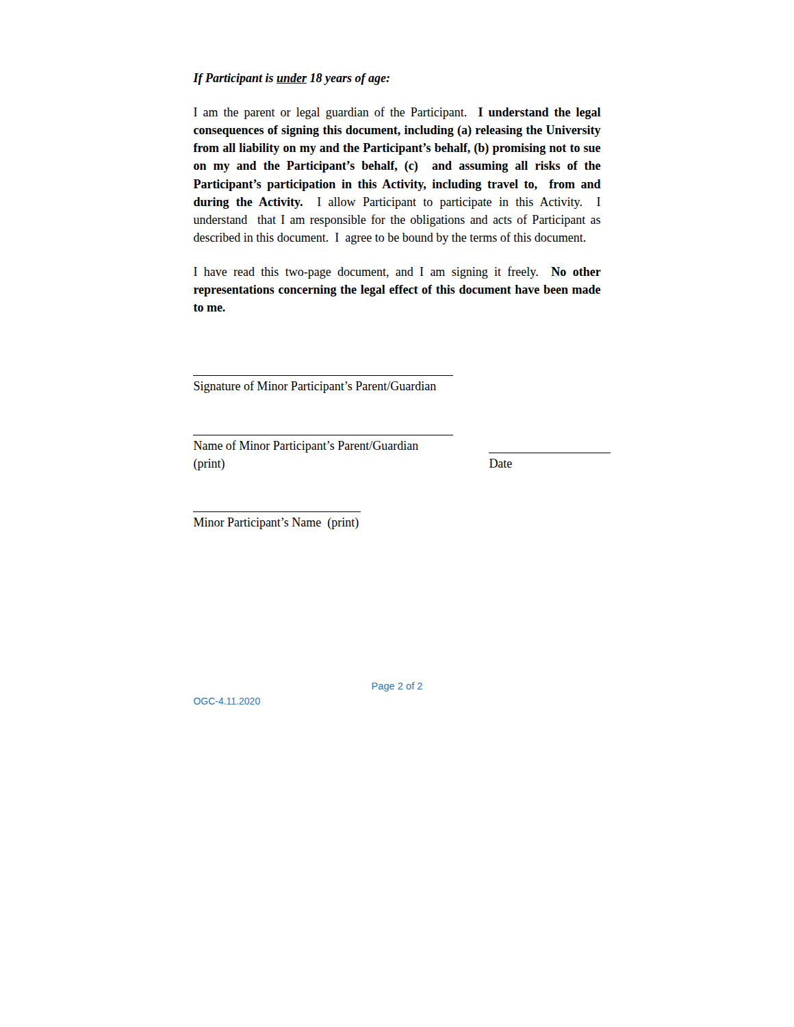If Participant is under 18 years of age:
I am the parent or legal guardian of the Participant. I understand the legal consequences of signing this document, including (a) releasing the University from all liability on my and the Participant’s behalf, (b) promising not to sue on my and the Participant’s behalf, (c) and assuming all risks of the Participant’s participation in this Activity, including travel to, from and during the Activity. I allow Participant to participate in this Activity. I understand that I am responsible for the obligations and acts of Participant as described in this document. I agree to be bound by the terms of this document.
I have read this two-page document, and I am signing it freely. No other representations concerning the legal effect of this document have been made to me.
Signature of Minor Participant’s Parent/Guardian
Name of Minor Participant’s Parent/Guardian (print)
Date
Minor Participant’s Name (print)
Page 2 of 2
OGC-4.11.2020